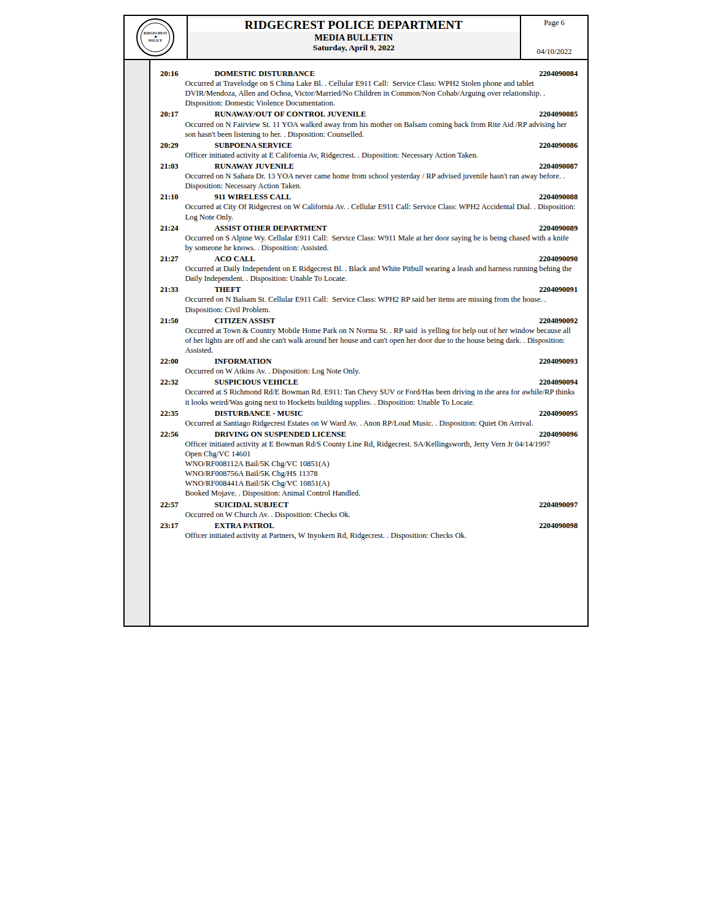RIDGECREST ★ POLICE
RIDGECREST POLICE DEPARTMENT
MEDIA BULLETIN
Saturday, April 9, 2022
Page 6
04/10/2022
20:16 DOMESTIC DISTURBANCE 2204090084
Occurred at Travelodge on S China Lake Bl. . Cellular E911 Call: Service Class: WPH2 Stolen phone and tablet DVIR/Mendoza, Allen and Ochoa, Victor/Married/No Children in Common/Non Cohab/Arguing over relationship. . Disposition: Domestic Violence Documentation.
20:17 RUNAWAY/OUT OF CONTROL JUVENILE 2204090085
Occurred on N Fairview St. 11 YOA walked away from his mother on Balsam coming back from Rite Aid /RP advising her son hasn't been listening to her. . Disposition: Counselled.
20:29 SUBPOENA SERVICE 2204090086
Officer initiated activity at E California Av, Ridgecrest. . Disposition: Necessary Action Taken.
21:03 RUNAWAY JUVENILE 2204090087
Occurred on N Sahara Dr. 13 YOA never came home from school yesterday / RP advised juvenile hasn't ran away before. . Disposition: Necessary Action Taken.
21:10 911 WIRELESS CALL 2204090088
Occurred at City Of Ridgecrest on W California Av. . Cellular E911 Call: Service Class: WPH2 Accidental Dial. . Disposition: Log Note Only.
21:24 ASSIST OTHER DEPARTMENT 2204090089
Occurred on S Alpine Wy. Cellular E911 Call: Service Class: W911 Male at her door saying he is being chased with a knife by someone he knows. . Disposition: Assisted.
21:27 ACO CALL 2204090090
Occurred at Daily Independent on E Ridgecrest Bl. . Black and White Pitbull wearing a leash and harness running behing the Daily Independent. . Disposition: Unable To Locate.
21:33 THEFT 2204090091
Occurred on N Balsam St. Cellular E911 Call: Service Class: WPH2 RP said her items are missing from the house. . Disposition: Civil Problem.
21:50 CITIZEN ASSIST 2204090092
Occurred at Town & Country Mobile Home Park on N Norma St. . RP said is yelling for help out of her window because all of her lights are off and she can't walk around her house and can't open her door due to the house being dark. . Disposition: Assisted.
22:00 INFORMATION 2204090093
Occurred on W Atkins Av. . Disposition: Log Note Only.
22:32 SUSPICIOUS VEHICLE 2204090094
Occurred at S Richmond Rd/E Bowman Rd. E911: Tan Chevy SUV or Ford/Has been driving in the area for awhile/RP thinks it looks weird/Was going next to Hocketts building supplies. . Disposition: Unable To Locate.
22:35 DISTURBANCE - MUSIC 2204090095
Occurred at Santiago Ridgecrest Estates on W Ward Av. . Anon RP/Loud Music. . Disposition: Quiet On Arrival.
22:56 DRIVING ON SUSPENDED LICENSE 2204090096
Officer initiated activity at E Bowman Rd/S County Line Rd, Ridgecrest. SA/Kellingsworth, Jerry Vern Jr 04/14/1997 Open Chg/VC 14601 WNO/RF008112A Bail/5K Chg/VC 10851(A) WNO/RF008756A Bail/5K Chg/HS 11378 WNO/RF008441A Bail/5K Chg/VC 10851(A) Booked Mojave. . Disposition: Animal Control Handled.
22:57 SUICIDAL SUBJECT 2204090097
Occurred on W Church Av. . Disposition: Checks Ok.
23:17 EXTRA PATROL 2204090098
Officer initiated activity at Partners, W Inyokern Rd, Ridgecrest. . Disposition: Checks Ok.